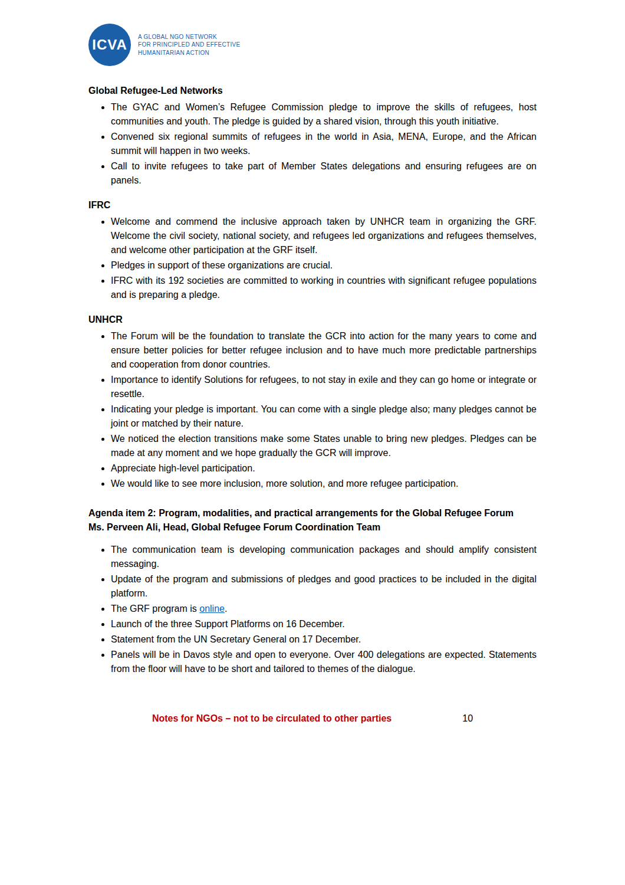ICVA
A GLOBAL NGO NETWORK
FOR PRINCIPLED AND EFFECTIVE
HUMANITARIAN ACTION
Global Refugee-Led Networks
The GYAC and Women’s Refugee Commission pledge to improve the skills of refugees, host communities and youth. The pledge is guided by a shared vision, through this youth initiative.
Convened six regional summits of refugees in the world in Asia, MENA, Europe, and the African summit will happen in two weeks.
Call to invite refugees to take part of Member States delegations and ensuring refugees are on panels.
IFRC
Welcome and commend the inclusive approach taken by UNHCR team in organizing the GRF. Welcome the civil society, national society, and refugees led organizations and refugees themselves, and welcome other participation at the GRF itself.
Pledges in support of these organizations are crucial.
IFRC with its 192 societies are committed to working in countries with significant refugee populations and is preparing a pledge.
UNHCR
The Forum will be the foundation to translate the GCR into action for the many years to come and ensure better policies for better refugee inclusion and to have much more predictable partnerships and cooperation from donor countries.
Importance to identify Solutions for refugees, to not stay in exile and they can go home or integrate or resettle.
Indicating your pledge is important. You can come with a single pledge also; many pledges cannot be joint or matched by their nature.
We noticed the election transitions make some States unable to bring new pledges. Pledges can be made at any moment and we hope gradually the GCR will improve.
Appreciate high-level participation.
We would like to see more inclusion, more solution, and more refugee participation.
Agenda item 2: Program, modalities, and practical arrangements for the Global Refugee Forum
Ms. Perveen Ali, Head, Global Refugee Forum Coordination Team
The communication team is developing communication packages and should amplify consistent messaging.
Update of the program and submissions of pledges and good practices to be included in the digital platform.
The GRF program is online.
Launch of the three Support Platforms on 16 December.
Statement from the UN Secretary General on 17 December.
Panels will be in Davos style and open to everyone. Over 400 delegations are expected. Statements from the floor will have to be short and tailored to themes of the dialogue.
Notes for NGOs – not to be circulated to other parties 10